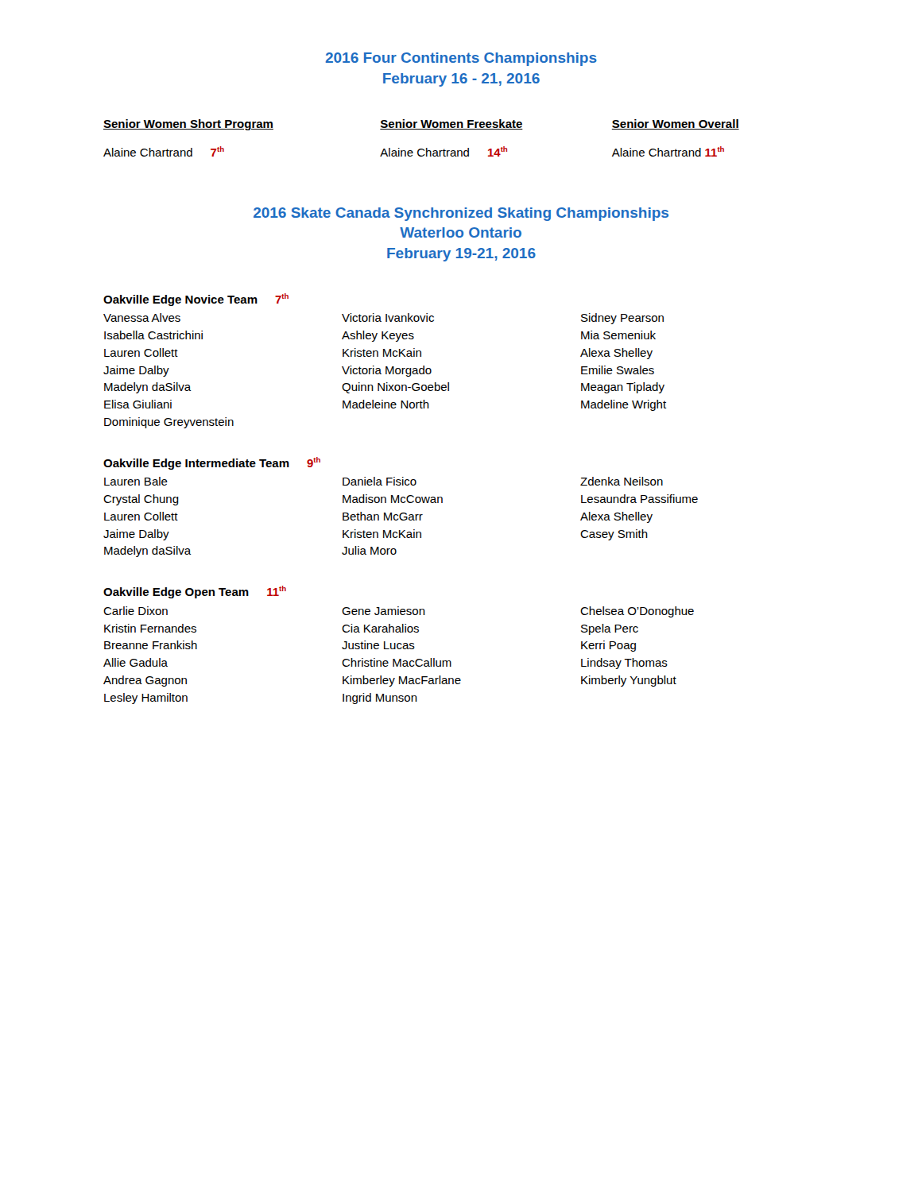2016 Four Continents Championships
February 16 - 21, 2016
| Senior Women Short Program | Senior Women Freeskate | Senior Women Overall |
| --- | --- | --- |
| Alaine Chartrand 7 th | Alaine Chartrand 14 th | Alaine Chartrand 11 th |
2016 Skate Canada Synchronized Skating Championships
Waterloo Ontario
February 19-21, 2016
Oakville Edge Novice Team 7th
| Vanessa Alves | Victoria Ivankovic | Sidney Pearson |
| Isabella Castrichini | Ashley Keyes | Mia Semeniuk |
| Lauren Collett | Kristen McKain | Alexa Shelley |
| Jaime Dalby | Victoria Morgado | Emilie Swales |
| Madelyn daSilva | Quinn Nixon-Goebel | Meagan Tiplady |
| Elisa Giuliani | Madeleine North | Madeline Wright |
| Dominique Greyvenstein | | |
Oakville Edge Intermediate Team 9th
| Lauren Bale | Daniela Fisico | Zdenka Neilson |
| Crystal Chung | Madison McCowan | Lesaundra Passifiume |
| Lauren Collett | Bethan McGarr | Alexa Shelley |
| Jaime Dalby | Kristen McKain | Casey Smith |
| Madelyn daSilva | Julia Moro | |
Oakville Edge Open Team 11th
| Carlie Dixon | Gene Jamieson | Chelsea O’Donoghue |
| Kristin Fernandes | Cia Karahalios | Spela Perc |
| Breanne Frankish | Justine Lucas | Kerri Poag |
| Allie Gadula | Christine MacCallum | Lindsay Thomas |
| Andrea Gagnon | Kimberley MacFarlane | Kimberly Yungblut |
| Lesley Hamilton | Ingrid Munson | |